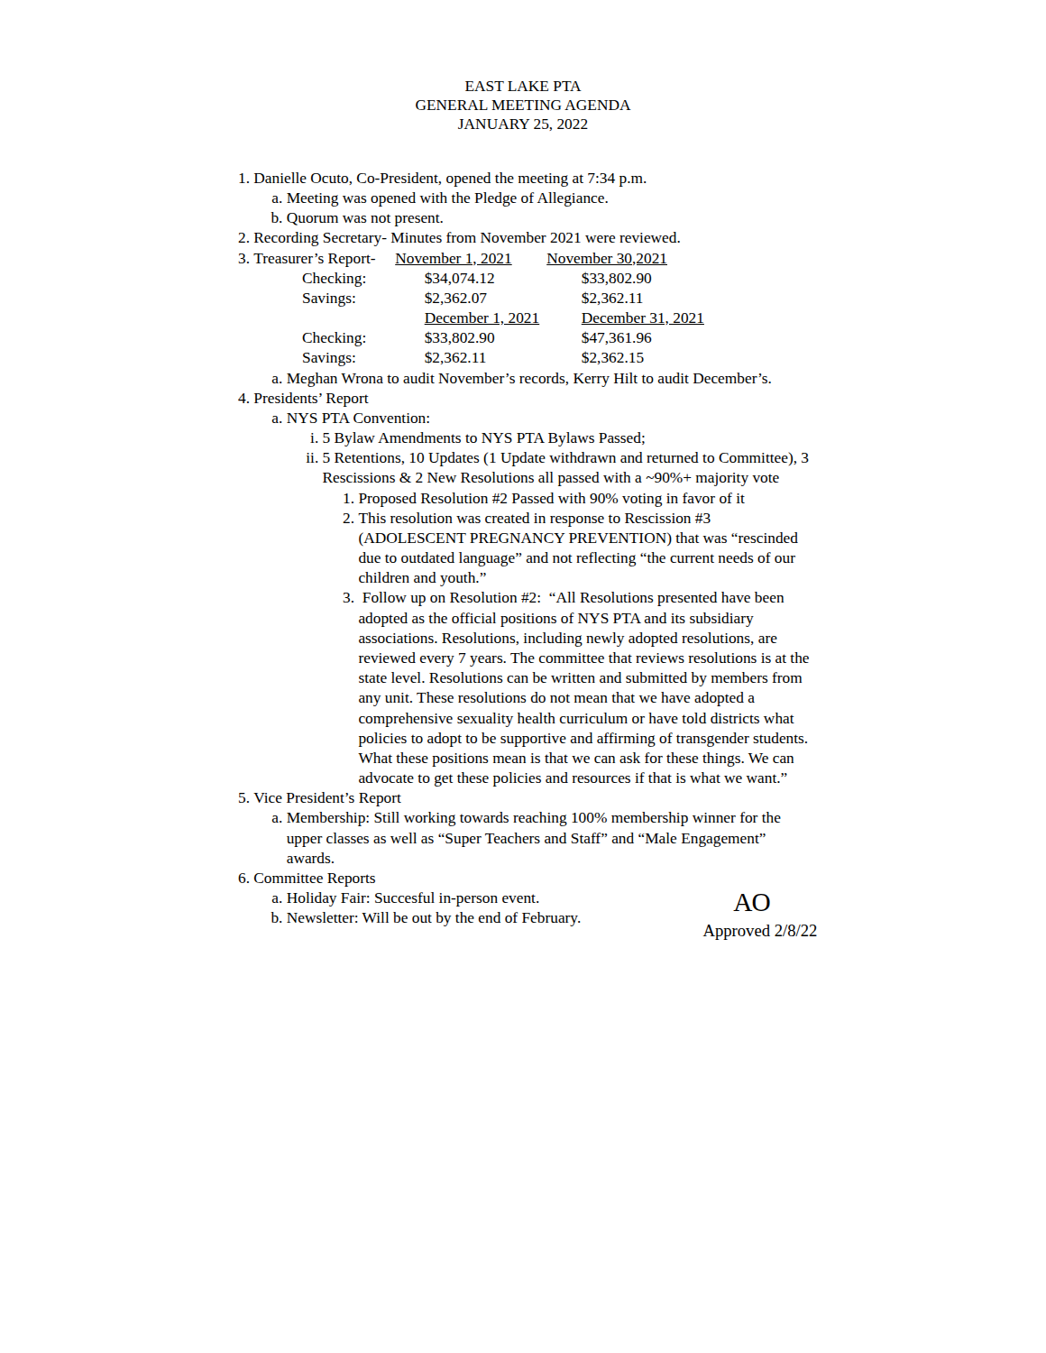EAST LAKE PTA
GENERAL MEETING AGENDA
JANUARY 25, 2022
Danielle Ocuto, Co-President, opened the meeting at 7:34 p.m.
Meeting was opened with the Pledge of Allegiance.
Quorum was not present.
Recording Secretary- Minutes from November 2021 were reviewed.
Treasurer’s Report- November 1, 2021 November 30,2021
| Checking: | $34,074.12 | $33,802.90 |
| Savings: | $2,362.07 | $2,362.11 |
| | December 1, 2021 | December 31, 2021 |
| Checking: | $33,802.90 | $47,361.96 |
| Savings: | $2,362.11 | $2,362.15 |
Meghan Wrona to audit November’s records, Kerry Hilt to audit December’s.
Presidents’ Report
NYS PTA Convention:
5 Bylaw Amendments to NYS PTA Bylaws Passed;
5 Retentions, 10 Updates (1 Update withdrawn and returned to Committee), 3 Rescissions & 2 New Resolutions all passed with a ~90%+ majority vote
Proposed Resolution #2 Passed with 90% voting in favor of it
This resolution was created in response to Rescission #3 (ADOLESCENT PREGNANCY PREVENTION) that was “rescinded due to outdated language” and not reflecting “the current needs of our children and youth.”
Follow up on Resolution #2: “All Resolutions presented have been adopted as the official positions of NYS PTA and its subsidiary associations. Resolutions, including newly adopted resolutions, are reviewed every 7 years. The committee that reviews resolutions is at the state level. Resolutions can be written and submitted by members from any unit. These resolutions do not mean that we have adopted a comprehensive sexuality health curriculum or have told districts what policies to adopt to be supportive and affirming of transgender students. What these positions mean is that we can ask for these things. We can advocate to get these policies and resources if that is what we want.”
Vice President’s Report
Membership: Still working towards reaching 100% membership winner for the upper classes as well as “Super Teachers and Staff” and “Male Engagement” awards.
Committee Reports
Holiday Fair: Succesful in-person event.
Newsletter: Will be out by the end of February.
AO
Approved 2/8/22